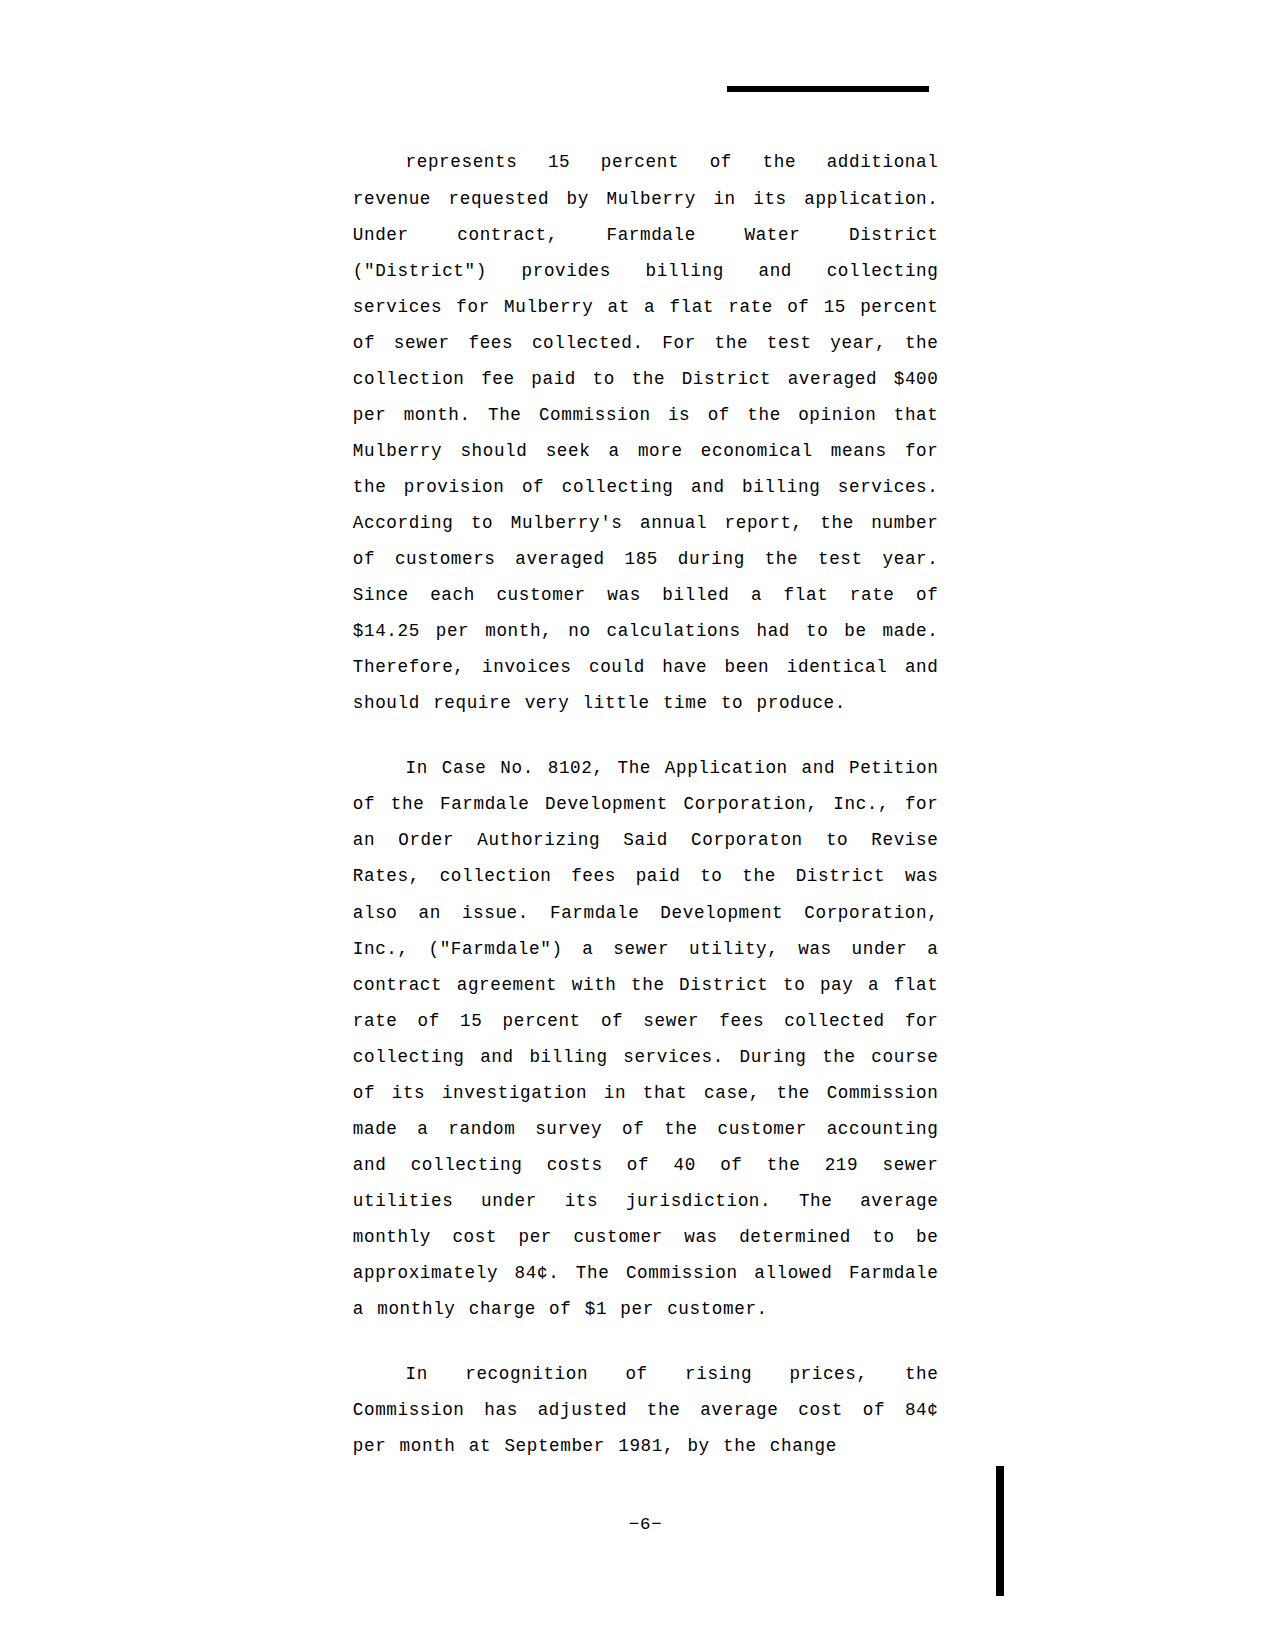represents 15 percent of the additional revenue requested by Mulberry in its application. Under contract, Farmdale Water District ("District") provides billing and collecting services for Mulberry at a flat rate of 15 percent of sewer fees collected. For the test year, the collection fee paid to the District averaged $400 per month. The Commission is of the opinion that Mulberry should seek a more economical means for the provision of collecting and billing services. According to Mulberry's annual report, the number of customers averaged 185 during the test year. Since each customer was billed a flat rate of $14.25 per month, no calculations had to be made. Therefore, invoices could have been identical and should require very little time to produce.
In Case No. 8102, The Application and Petition of the Farmdale Development Corporation, Inc., for an Order Authorizing Said Corporaton to Revise Rates, collection fees paid to the District was also an issue. Farmdale Development Corporation, Inc., ("Farmdale") a sewer utility, was under a contract agreement with the District to pay a flat rate of 15 percent of sewer fees collected for collecting and billing services. During the course of its investigation in that case, the Commission made a random survey of the customer accounting and collecting costs of 40 of the 219 sewer utilities under its jurisdiction. The average monthly cost per customer was determined to be approximately 84¢. The Commission allowed Farmdale a monthly charge of $1 per customer.
In recognition of rising prices, the Commission has adjusted the average cost of 84¢ per month at September 1981, by the change
−6−